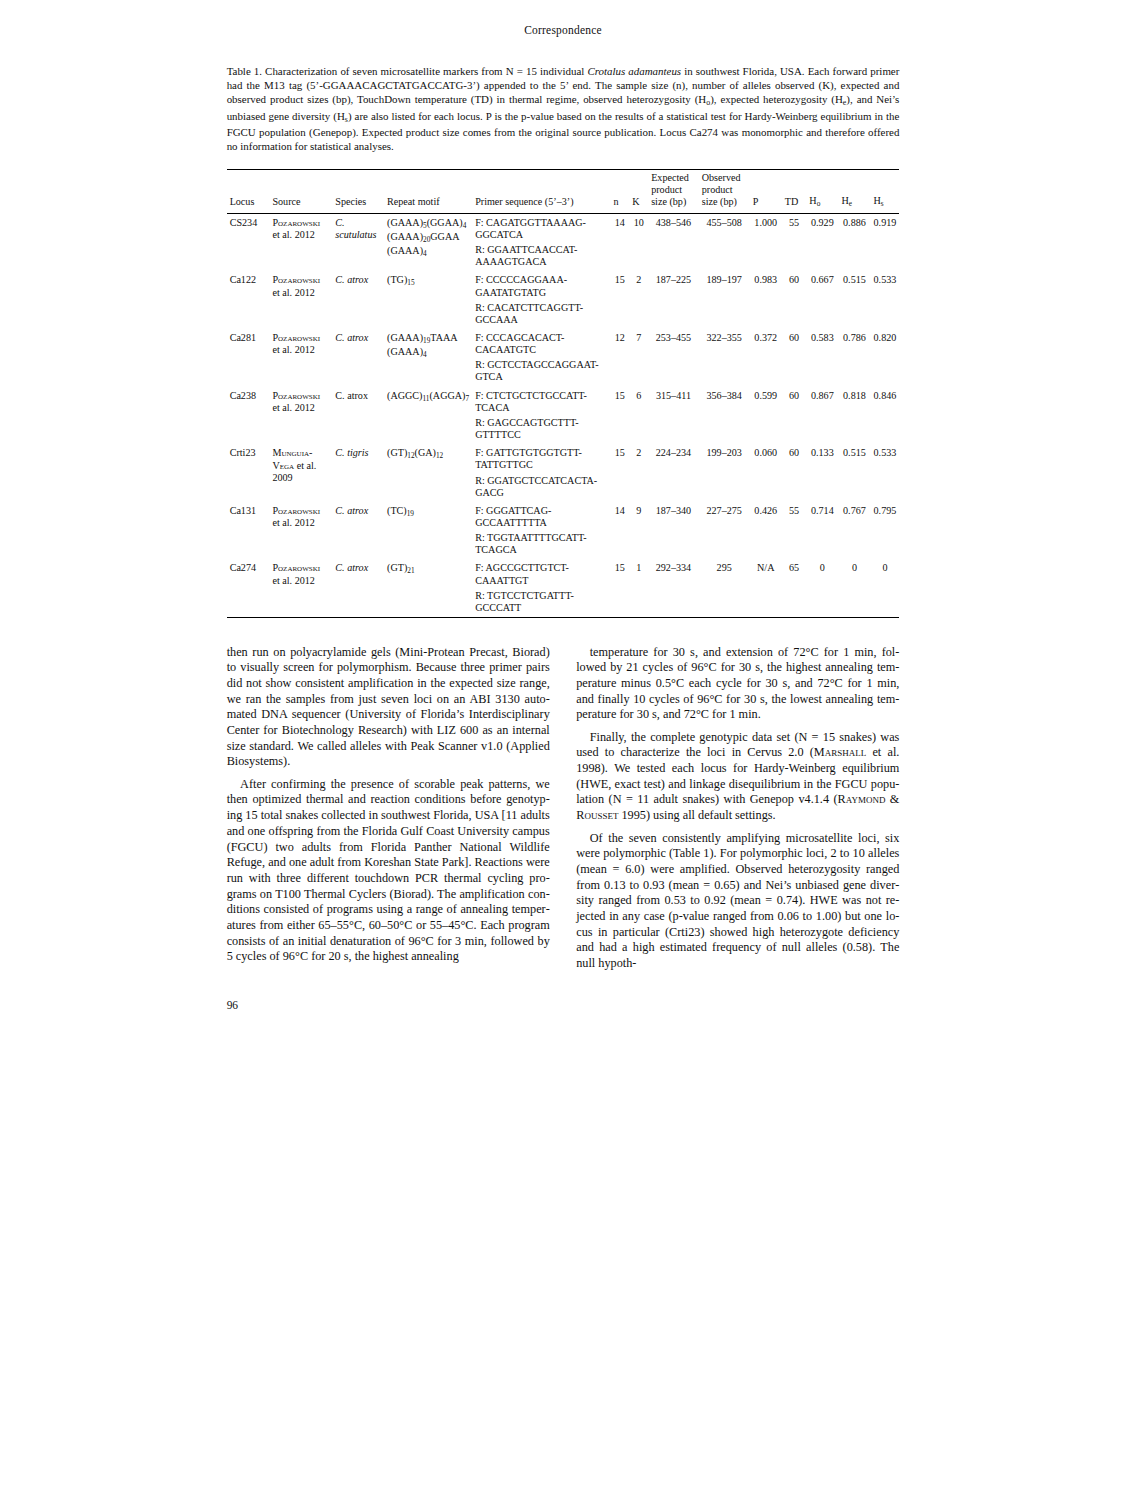Correspondence
Table 1. Characterization of seven microsatellite markers from N = 15 individual Crotalus adamanteus in southwest Florida, USA. Each forward primer had the M13 tag (5’-GGAAACAGCTATGACCATG-3’) appended to the 5’ end. The sample size (n), number of alleles observed (K), expected and observed product sizes (bp), TouchDown temperature (TD) in thermal regime, observed heterozygosity (Ho), expected heterozygosity (He), and Nei’s unbiased gene diversity (Hs) are also listed for each locus. P is the p-value based on the results of a statistical test for Hardy-Weinberg equilibrium in the FGCU population (Genepop). Expected product size comes from the original source publication. Locus Ca274 was monomorphic and therefore offered no information for statistical analyses.
| Locus | Source | Species | Repeat motif | Primer sequence (5’–3’) | n | K | Expected product size (bp) | Observed product size (bp) | P | TD | H o | H e | H s |
| --- | --- | --- | --- | --- | --- | --- | --- | --- | --- | --- | --- | --- | --- |
| CS234 | Pozarowski et al. 2012 | C. scutulatus | (GAAA) 5 (GGAA) 4 (GAAA) 20 GGAA (GAAA) 4 | F: CAGATGGTTAAAAG- GGCATCA R: GGAATTCAACCAT- AAAAGTGACA | 14 | 10 | 438–546 | 455–508 | 1.000 | 55 | 0.929 | 0.886 | 0.919 |
| Ca122 | Pozarowski et al. 2012 | C. atrox | (TG) 15 | F: CCCCCAGGAAA- GAATATGTATG R: CACATCTTCAGGTT- GCCAAA | 15 | 2 | 187–225 | 189–197 | 0.983 | 60 | 0.667 | 0.515 | 0.533 |
| Ca281 | Pozarowski et al. 2012 | C. atrox | (GAAA) 19 TAAA (GAAA) 4 | F: CCCAGCACACT- CACAATGTC R: GCTCCTAGCCAGGAAT- GTCA | 12 | 7 | 253–455 | 322–355 | 0.372 | 60 | 0.583 | 0.786 | 0.820 |
| Ca238 | Pozarowski et al. 2012 | C. atrox | (AGGC) 11 (AGGA) 7 | F: CTCTGCTCTGCCATT- TCACA R: GAGCCAGTGCTTT- GTTTTCC | 15 | 6 | 315–411 | 356–384 | 0.599 | 60 | 0.867 | 0.818 | 0.846 |
| Crti23 | Munguia- Vega et al. 2009 | C. tigris | (GT) 12 (GA) 12 | F: GATTGTGTGGTGTT- TATTGTTGC R: GGATGCTCCATCACTA- GACG | 15 | 2 | 224–234 | 199–203 | 0.060 | 60 | 0.133 | 0.515 | 0.533 |
| Ca131 | Pozarowski et al. 2012 | C. atrox | (TC) 19 | F: GGGATTCAG- GCCAATTTTTA R: TGGTAATTTTGCATT- TCAGCA | 14 | 9 | 187–340 | 227–275 | 0.426 | 55 | 0.714 | 0.767 | 0.795 |
| Ca274 | Pozarowski et al. 2012 | C. atrox | (GT) 21 | F: AGCCGCTTGTCT- CAAATTGT R: TGTCCTCTGATTT- GCCCATT | 15 | 1 | 292–334 | 295 | N/A | 65 | 0 | 0 | 0 |
then run on polyacrylamide gels (Mini-Protean Precast, Biorad) to visually screen for polymorphism. Because three primer pairs did not show consistent amplification in the expected size range, we ran the samples from just seven loci on an ABI 3130 automated DNA sequencer (University of Florida’s Interdisciplinary Center for Biotechnology Research) with LIZ 600 as an internal size standard. We called alleles with Peak Scanner v1.0 (Applied Biosystems).
After confirming the presence of scorable peak patterns, we then optimized thermal and reaction conditions before genotyping 15 total snakes collected in southwest Florida, USA [11 adults and one offspring from the Florida Gulf Coast University campus (FGCU) two adults from Florida Panther National Wildlife Refuge, and one adult from Koreshan State Park]. Reactions were run with three different touchdown PCR thermal cycling programs on T100 Thermal Cyclers (Biorad). The amplification conditions consisted of programs using a range of annealing temperatures from either 65–55°C, 60–50°C or 55–45°C. Each program consists of an initial denaturation of 96°C for 3 min, followed by 5 cycles of 96°C for 20 s, the highest annealing
temperature for 30 s, and extension of 72°C for 1 min, followed by 21 cycles of 96°C for 30 s, the highest annealing temperature minus 0.5°C each cycle for 30 s, and 72°C for 1 min, and finally 10 cycles of 96°C for 30 s, the lowest annealing temperature for 30 s, and 72°C for 1 min.
Finally, the complete genotypic data set (N = 15 snakes) was used to characterize the loci in Cervus 2.0 (Marshall et al. 1998). We tested each locus for Hardy-Weinberg equilibrium (HWE, exact test) and linkage disequilibrium in the FGCU population (N = 11 adult snakes) with Genepop v4.1.4 (Raymond & Rousset 1995) using all default settings.
Of the seven consistently amplifying microsatellite loci, six were polymorphic (Table 1). For polymorphic loci, 2 to 10 alleles (mean = 6.0) were amplified. Observed heterozygosity ranged from 0.13 to 0.93 (mean = 0.65) and Nei’s unbiased gene diversity ranged from 0.53 to 0.92 (mean = 0.74). HWE was not rejected in any case (p-value ranged from 0.06 to 1.00) but one locus in particular (Crti23) showed high heterozygote deficiency and had a high estimated frequency of null alleles (0.58). The null hypoth-
96